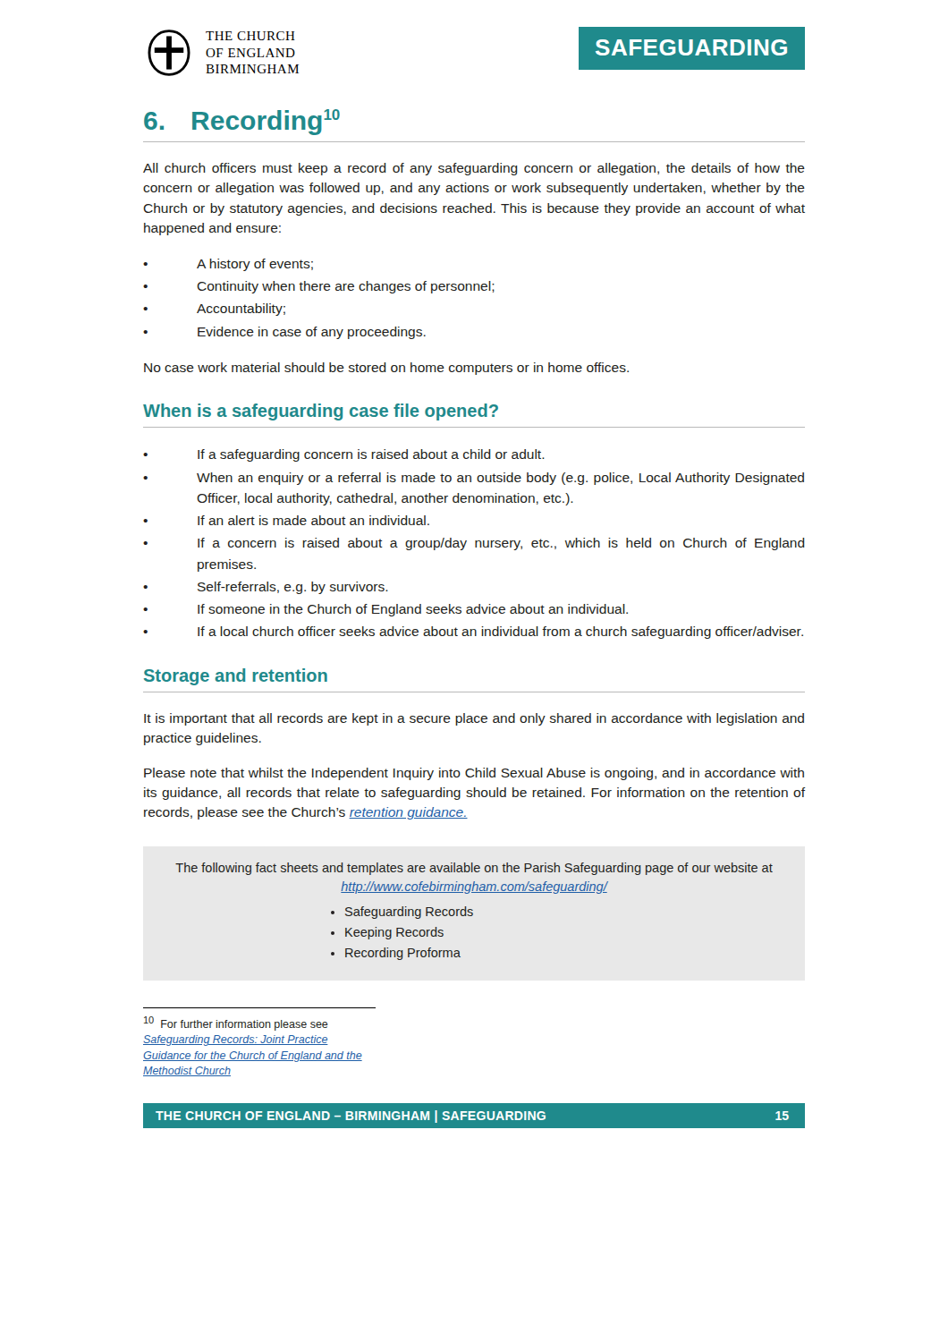The Church
of England
Birmingham
SAFEGUARDING
6. Recording10
All church officers must keep a record of any safeguarding concern or allegation, the details of how the concern or allegation was followed up, and any actions or work subsequently undertaken, whether by the Church or by statutory agencies, and decisions reached. This is because they provide an account of what happened and ensure:
•A history of events;
•Continuity when there are changes of personnel;
•Accountability;
•Evidence in case of any proceedings.
No case work material should be stored on home computers or in home offices.
When is a safeguarding case file opened?
•If a safeguarding concern is raised about a child or adult.
•When an enquiry or a referral is made to an outside body (e.g. police, Local Authority Designated Officer, local authority, cathedral, another denomination, etc.).
•If an alert is made about an individual.
•If a concern is raised about a group/day nursery, etc., which is held on Church of England premises.
•Self-referrals, e.g. by survivors.
•If someone in the Church of England seeks advice about an individual.
•If a local church officer seeks advice about an individual from a church safeguarding officer/adviser.
Storage and retention
It is important that all records are kept in a secure place and only shared in accordance with legislation and practice guidelines.
Please note that whilst the Independent Inquiry into Child Sexual Abuse is ongoing, and in accordance with its guidance, all records that relate to safeguarding should be retained. For information on the retention of records, please see the Church’s retention guidance.
The following fact sheets and templates are available on the Parish Safeguarding page of our website at http://www.cofebirmingham.com/safeguarding/
Safeguarding Records
Keeping Records
Recording Proforma
10 For further information please see Safeguarding Records: Joint Practice Guidance for the Church of England and the Methodist Church
THE CHURCH OF ENGLAND – BIRMINGHAM | SAFEGUARDING
15